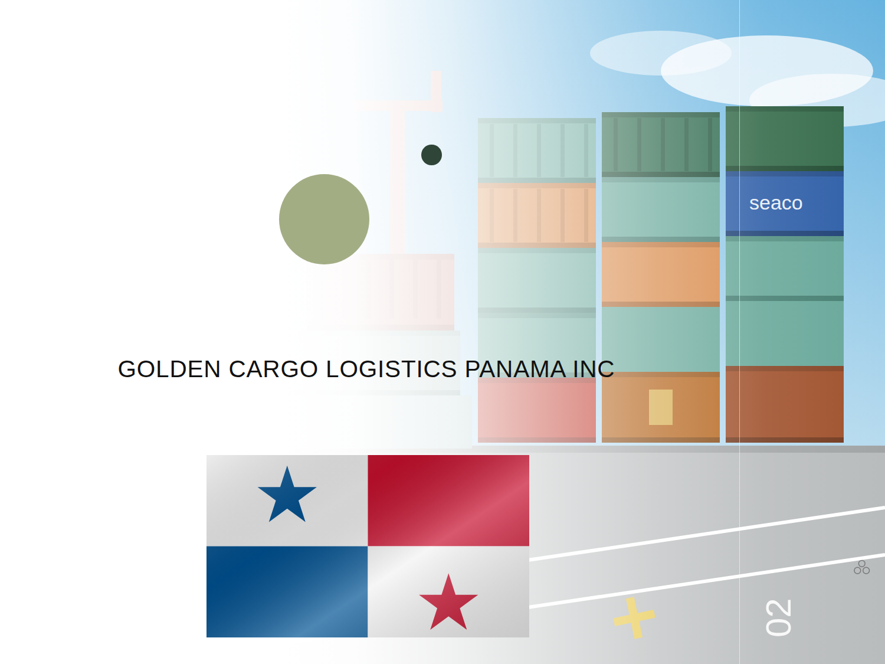Golden Cargo Logistics Panama Inc